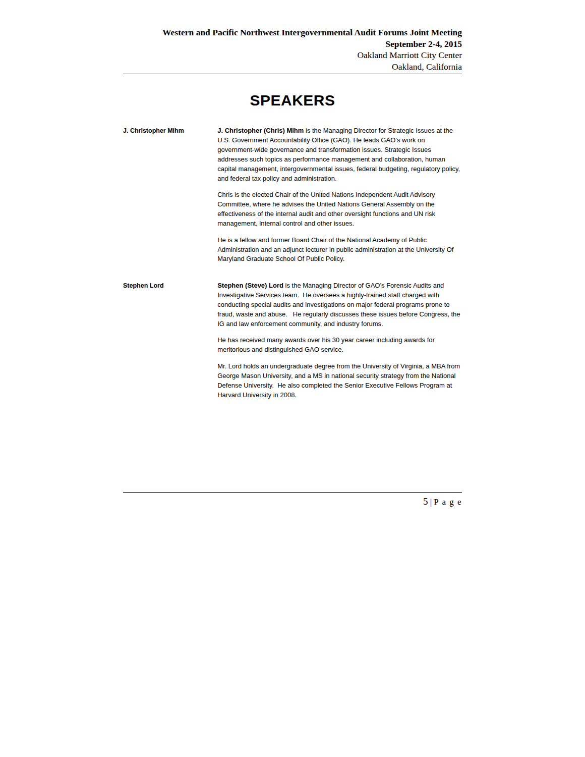Western and Pacific Northwest Intergovernmental Audit Forums Joint Meeting
September 2-4, 2015
Oakland Marriott City Center
Oakland, California
SPEAKERS
| J. Christopher Mihm | J. Christopher (Chris) Mihm is the Managing Director for Strategic Issues at the U.S. Government Accountability Office (GAO). He leads GAO’s work on government-wide governance and transformation issues. Strategic Issues addresses such topics as performance management and collaboration, human capital management, intergovernmental issues, federal budgeting, regulatory policy, and federal tax policy and administration. Chris is the elected Chair of the United Nations Independent Audit Advisory Committee, where he advises the United Nations General Assembly on the effectiveness of the internal audit and other oversight functions and UN risk management, internal control and other issues. He is a fellow and former Board Chair of the National Academy of Public Administration and an adjunct lecturer in public administration at the University Of Maryland Graduate School Of Public Policy. |
| Stephen Lord | Stephen (Steve) Lord is the Managing Director of GAO’s Forensic Audits and Investigative Services team. He oversees a highly-trained staff charged with conducting special audits and investigations on major federal programs prone to fraud, waste and abuse. He regularly discusses these issues before Congress, the IG and law enforcement community, and industry forums. He has received many awards over his 30 year career including awards for meritorious and distinguished GAO service. Mr. Lord holds an undergraduate degree from the University of Virginia, a MBA from George Mason University, and a MS in national security strategy from the National Defense University. He also completed the Senior Executive Fellows Program at Harvard University in 2008. |
5 | P a g e